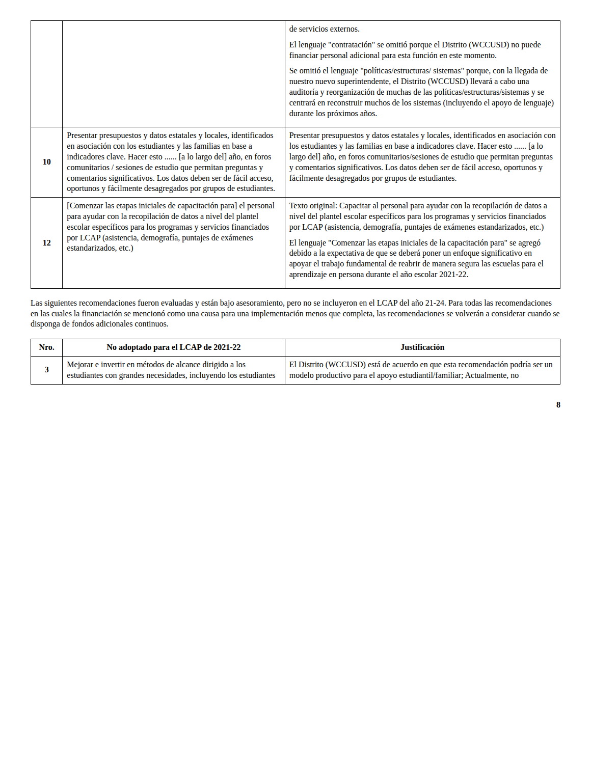| | | de servicios externos. El lenguaje "contratación" se omitió porque el Distrito (WCCUSD) no puede financiar personal adicional para esta función en este momento. Se omitió el lenguaje "políticas/estructuras/ sistemas" porque, con la llegada de nuestro nuevo superintendente, el Distrito (WCCUSD) llevará a cabo una auditoría y reorganización de muchas de las políticas/estructuras/sistemas y se centrará en reconstruir muchos de los sistemas (incluyendo el apoyo de lenguaje) durante los próximos años. |
| 10 | Presentar presupuestos y datos estatales y locales, identificados en asociación con los estudiantes y las familias en base a indicadores clave. Hacer esto ...... [a lo largo del] año, en foros comunitarios / sesiones de estudio que permitan preguntas y comentarios significativos. Los datos deben ser de fácil acceso, oportunos y fácilmente desagregados por grupos de estudiantes. | Presentar presupuestos y datos estatales y locales, identificados en asociación con los estudiantes y las familias en base a indicadores clave. Hacer esto ...... [a lo largo del] año, en foros comunitarios/sesiones de estudio que permitan preguntas y comentarios significativos. Los datos deben ser de fácil acceso, oportunos y fácilmente desagregados por grupos de estudiantes. |
| 12 | [Comenzar las etapas iniciales de capacitación para] el personal para ayudar con la recopilación de datos a nivel del plantel escolar específicos para los programas y servicios financiados por LCAP (asistencia, demografía, puntajes de exámenes estandarizados, etc.) | Texto original: Capacitar al personal para ayudar con la recopilación de datos a nivel del plantel escolar específicos para los programas y servicios financiados por LCAP (asistencia, demografía, puntajes de exámenes estandarizados, etc.) El lenguaje "Comenzar las etapas iniciales de la capacitación para" se agregó debido a la expectativa de que se deberá poner un enfoque significativo en apoyar el trabajo fundamental de reabrir de manera segura las escuelas para el aprendizaje en persona durante el año escolar 2021-22. |
Las siguientes recomendaciones fueron evaluadas y están bajo asesoramiento, pero no se incluyeron en el LCAP del año 21-24. Para todas las recomendaciones en las cuales la financiación se mencionó como una causa para una implementación menos que completa, las recomendaciones se volverán a considerar cuando se disponga de fondos adicionales continuos.
| Nro. | No adoptado para el LCAP de 2021-22 | Justificación |
| --- | --- | --- |
| 3 | Mejorar e invertir en métodos de alcance dirigido a los estudiantes con grandes necesidades, incluyendo los estudiantes | El Distrito (WCCUSD) está de acuerdo en que esta recomendación podría ser un modelo productivo para el apoyo estudiantil/familiar; Actualmente, no |
8